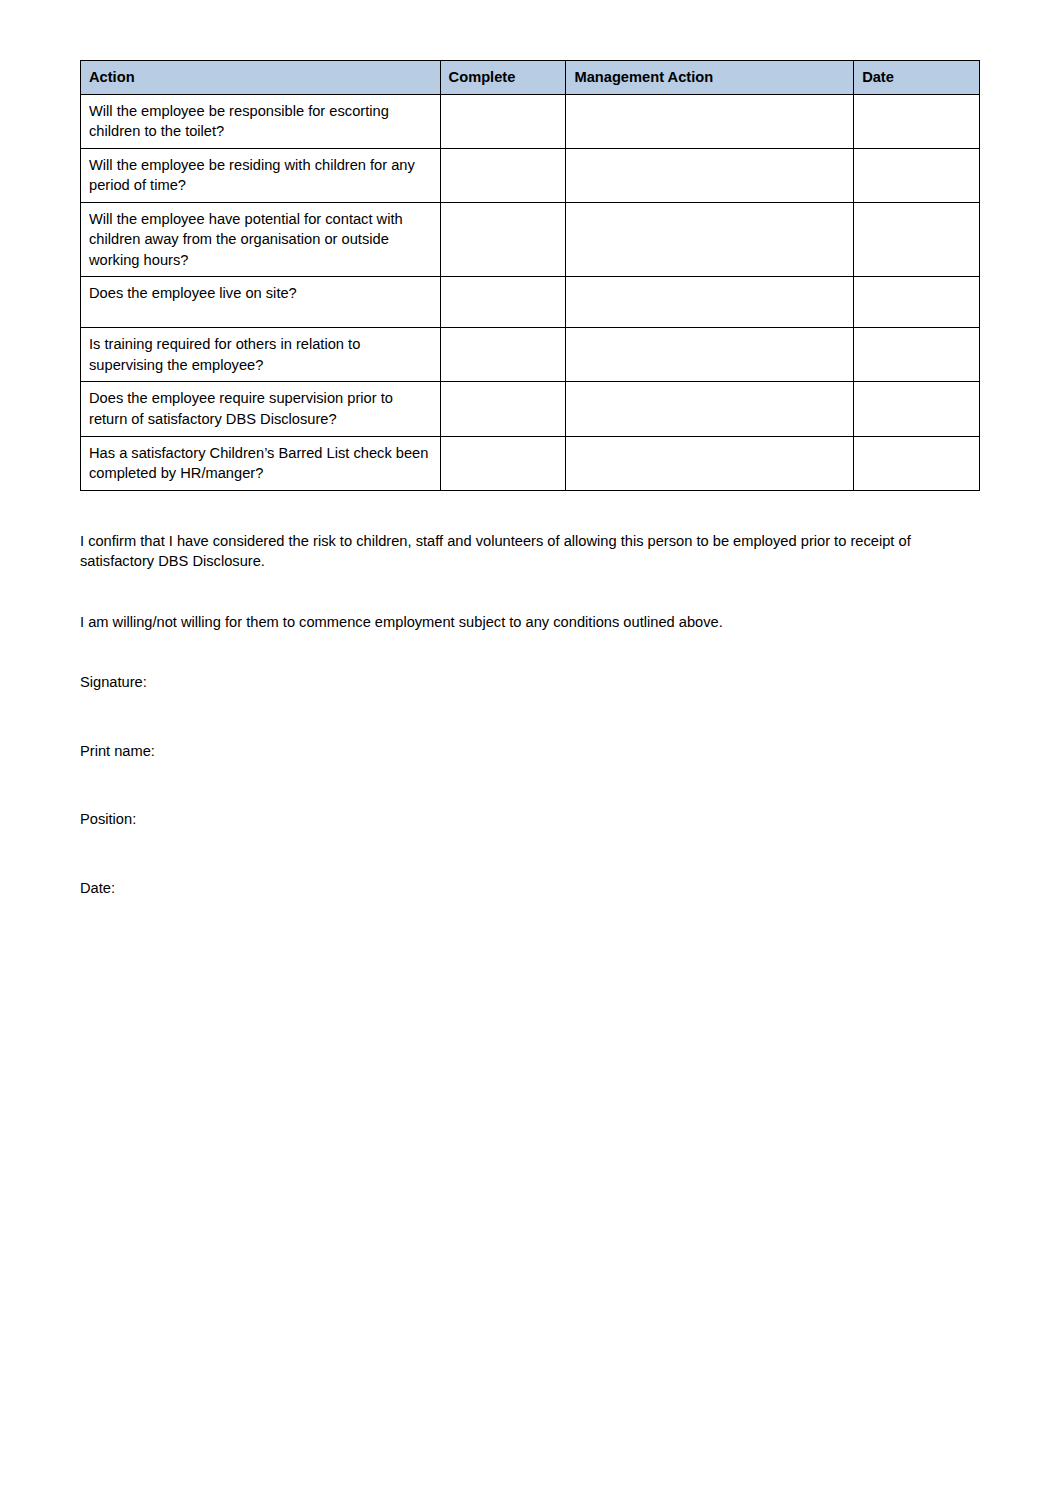| Action | Complete | Management Action | Date |
| --- | --- | --- | --- |
| Will the employee be responsible for escorting children to the toilet? | | | |
| Will the employee be residing with children for any period of time? | | | |
| Will the employee have potential for contact with children away from the organisation or outside working hours? | | | |
| Does the employee live on site? | | | |
| Is training required for others in relation to supervising the employee? | | | |
| Does the employee require supervision prior to return of satisfactory DBS Disclosure? | | | |
| Has a satisfactory Children’s Barred List check been completed by HR/manger? | | | |
I confirm that I have considered the risk to children, staff and volunteers of allowing this person to be employed prior to receipt of satisfactory DBS Disclosure.
I am willing/not willing for them to commence employment subject to any conditions outlined above.
Signature:
Print name:
Position:
Date: